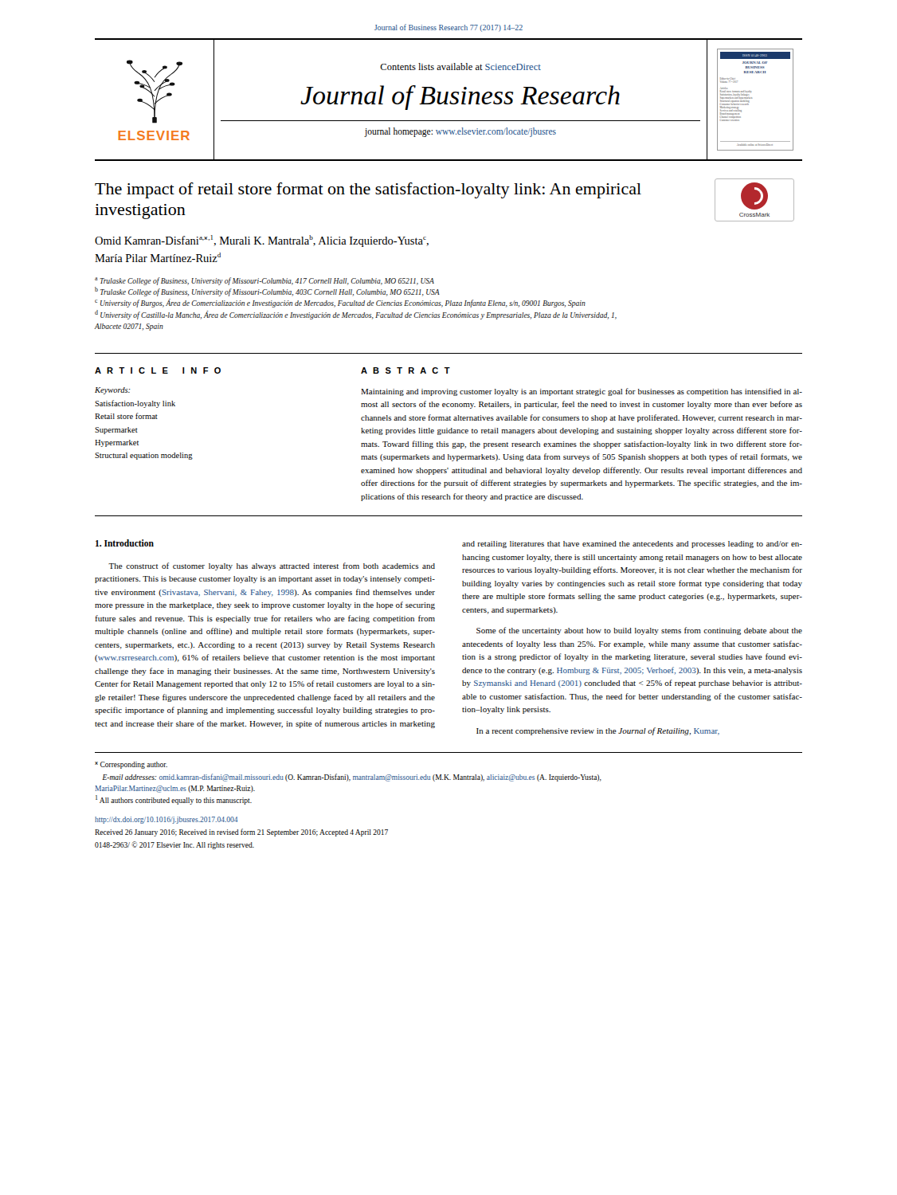Journal of Business Research 77 (2017) 14–22
ELSEVIER
Contents lists available at ScienceDirect
Journal of Business Research
journal homepage: www.elsevier.com/locate/jbusres
ISSN 0148-2963
JOURNAL OF
BUSINESS
RESEARCH
Editor-in-Chief Volume 77 • 2017 Articles Retail store formats and loyalty Satisfaction–loyalty linkages Supermarkets and hypermarkets Structural equation modeling Consumer behavior research Marketing strategy Services and retailing Brand management Channel competition Customer retention
Available online at ScienceDirect
The impact of retail store format on the satisfaction-loyalty link: An empirical investigation
CrossMark
Omid Kamran-Disfania,⁎,1, Murali K. Mantralab, Alicia Izquierdo-Yustac,
María Pilar Martínez-Ruizd
a Trulaske College of Business, University of Missouri-Columbia, 417 Cornell Hall, Columbia, MO 65211, USA
b Trulaske College of Business, University of Missouri-Columbia, 403C Cornell Hall, Columbia, MO 65211, USA
c University of Burgos, Área de Comercialización e Investigación de Mercados, Facultad de Ciencias Económicas, Plaza Infanta Elena, s/n, 09001 Burgos, Spain
d University of Castilla-la Mancha, Área de Comercialización e Investigación de Mercados, Facultad de Ciencias Económicas y Empresariales, Plaza de la Universidad, 1,
Albacete 02071, Spain
A R T I C L E I N F O
Keywords:
Satisfaction-loyalty link
Retail store format
Supermarket
Hypermarket
Structural equation modeling
A B S T R A C T
Maintaining and improving customer loyalty is an important strategic goal for businesses as competition has intensified in almost all sectors of the economy. Retailers, in particular, feel the need to invest in customer loyalty more than ever before as channels and store format alternatives available for consumers to shop at have proliferated. However, current research in marketing provides little guidance to retail managers about developing and sustaining shopper loyalty across different store formats. Toward filling this gap, the present research examines the shopper satisfaction-loyalty link in two different store formats (supermarkets and hypermarkets). Using data from surveys of 505 Spanish shoppers at both types of retail formats, we examined how shoppers' attitudinal and behavioral loyalty develop differently. Our results reveal important differences and offer directions for the pursuit of different strategies by supermarkets and hypermarkets. The specific strategies, and the implications of this research for theory and practice are discussed.
1. Introduction
The construct of customer loyalty has always attracted interest from both academics and practitioners. This is because customer loyalty is an important asset in today's intensely competitive environment (Srivastava, Shervani, & Fahey, 1998). As companies find themselves under more pressure in the marketplace, they seek to improve customer loyalty in the hope of securing future sales and revenue. This is especially true for retailers who are facing competition from multiple channels (online and offline) and multiple retail store formats (hypermarkets, supercenters, supermarkets, etc.). According to a recent (2013) survey by Retail Systems Research (www.rsrresearch.com), 61% of retailers believe that customer retention is the most important challenge they face in managing their businesses. At the same time, Northwestern University's Center for Retail Management reported that only 12 to 15% of retail customers are loyal to a single retailer! These figures underscore the unprecedented challenge faced by all retailers and the specific importance of planning and implementing successful loyalty building strategies to protect and increase their share of the market. However, in spite of numerous articles in marketing and retailing literatures that have examined the antecedents and processes leading to and/or enhancing customer loyalty, there is still uncertainty among retail managers on how to best allocate resources to various loyalty-building efforts. Moreover, it is not clear whether the mechanism for building loyalty varies by contingencies such as retail store format type considering that today there are multiple store formats selling the same product categories (e.g., hypermarkets, supercenters, and supermarkets).
Some of the uncertainty about how to build loyalty stems from continuing debate about the antecedents of loyalty less than 25%. For example, while many assume that customer satisfaction is a strong predictor of loyalty in the marketing literature, several studies have found evidence to the contrary (e.g. Homburg & Fürst, 2005; Verhoef, 2003). In this vein, a meta-analysis by Szymanski and Henard (2001) concluded that < 25% of repeat purchase behavior is attributable to customer satisfaction. Thus, the need for better understanding of the customer satisfaction–loyalty link persists.
In a recent comprehensive review in the Journal of Retailing, Kumar,
⁎ Corresponding author.
E-mail addresses: omid.kamran-disfani@mail.missouri.edu (O. Kamran-Disfani), mantralam@missouri.edu (M.K. Mantrala), aliciaiz@ubu.es (A. Izquierdo-Yusta),
MariaPilar.Martinez@uclm.es (M.P. Martínez-Ruiz).
1 All authors contributed equally to this manuscript.
http://dx.doi.org/10.1016/j.jbusres.2017.04.004
Received 26 January 2016; Received in revised form 21 September 2016; Accepted 4 April 2017
0148-2963/ © 2017 Elsevier Inc. All rights reserved.